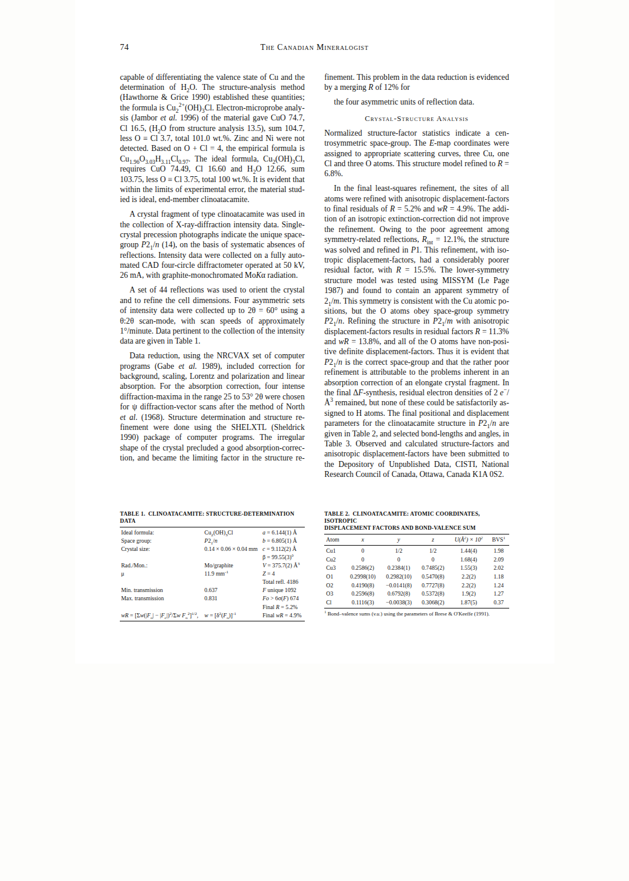74
The Canadian Mineralogist
capable of differentiating the valence state of Cu and the determination of H2O. The structure-analysis method (Hawthorne & Grice 1990) established these quantities; the formula is Cu22+(OH)3Cl. Electron-microprobe analysis (Jambor et al. 1996) of the material gave CuO 74.7, Cl 16.5, (H2O from structure analysis 13.5), sum 104.7, less O ≡ Cl 3.7, total 101.0 wt.%. Zinc and Ni were not detected. Based on O + Cl = 4, the empirical formula is Cu1.96O3.03H3.11Cl0.97. The ideal formula, Cu2(OH)3Cl, requires CuO 74.49, Cl 16.60 and H2O 12.66, sum 103.75, less O ≡ Cl 3.75, total 100 wt.%. It is evident that within the limits of experimental error, the material studied is ideal, end-member clinoatacamite.
A crystal fragment of type clinoatacamite was used in the collection of X-ray-diffraction intensity data. Single-crystal precession photographs indicate the unique space-group P21/n (14), on the basis of systematic absences of reflections. Intensity data were collected on a fully automated CAD four-circle diffractometer operated at 50 kV, 26 mA, with graphite-monochromated MoKα radiation.
A set of 44 reflections was used to orient the crystal and to refine the cell dimensions. Four asymmetric sets of intensity data were collected up to 2θ = 60° using a θ:2θ scan-mode, with scan speeds of approximately 1°/minute. Data pertinent to the collection of the intensity data are given in Table 1.
Data reduction, using the NRCVAX set of computer programs (Gabe et al. 1989), included correction for background, scaling, Lorentz and polarization and linear absorption. For the absorption correction, four intense diffraction-maxima in the range 25 to 53° 2θ were chosen for ψ diffraction-vector scans after the method of North et al. (1968). Structure determination and structure refinement were done using the SHELXTL (Sheldrick 1990) package of computer programs. The irregular shape of the crystal precluded a good absorption-correction, and became the limiting factor in the structure refinement. This problem in the data reduction is evidenced by a merging R of 12% for
the four asymmetric units of reflection data.
Crystal-Structure Analysis
Normalized structure-factor statistics indicate a centrosymmetric space-group. The E-map coordinates were assigned to appropriate scattering curves, three Cu, one Cl and three O atoms. This structure model refined to R = 6.8%.
In the final least-squares refinement, the sites of all atoms were refined with anisotropic displacement-factors to final residuals of R = 5.2% and wR = 4.9%. The addition of an isotropic extinction-correction did not improve the refinement. Owing to the poor agreement among symmetry-related reflections, Rint = 12.1%, the structure was solved and refined in P1. This refinement, with isotropic displacement-factors, had a considerably poorer residual factor, with R = 15.5%. The lower-symmetry structure model was tested using MISSYM (Le Page 1987) and found to contain an apparent symmetry of 21/m. This symmetry is consistent with the Cu atomic positions, but the O atoms obey space-group symmetry P21/n. Refining the structure in P21/m with anisotropic displacement-factors results in residual factors R = 11.3% and wR = 13.8%, and all of the O atoms have non-positive definite displacement-factors. Thus it is evident that P21/n is the correct space-group and that the rather poor refinement is attributable to the problems inherent in an absorption correction of an elongate crystal fragment. In the final ΔF-synthesis, residual electron densities of 2 e−/Å3 remained, but none of these could be satisfactorily assigned to H atoms. The final positional and displacement parameters for the clinoatacamite structure in P21/n are given in Table 2, and selected bond-lengths and angles, in Table 3. Observed and calculated structure-factors and anisotropic displacement-factors have been submitted to the Depository of Unpublished Data, CISTI, National Research Council of Canada, Ottawa, Canada K1A 0S2.
TABLE 1. CLINOATACAMITE: STRUCTURE-DETERMINATION DATA
| Ideal formula: | Cu 2 (OH) 3 Cl | a = 6.144(1) Å |
| Space group: | P 2 1 / n | b = 6.805(1) Å |
| Crystal size: | 0.14 × 0.06 × 0.04 mm | c = 9.112(2) Å |
| | | β = 99.55(3)° |
| Rad./Mon.: | Mo/graphite | V = 375.7(2) Å 3 |
| μ | 11.9 mm -1 | Z = 4 |
| | | Total refl. 4186 |
| Min. transmission | 0.637 | F unique 1092 |
| Max. transmission | 0.831 | Fo > 6σ( F ) 674 |
| | | Final R = 5.2% |
| wR = [Σ w (/ F o / − / F c /) 2 /Σ w F o 2 ] 1/2 , | w = [δ 2 ( F o )] -1 | Final wR = 4.9% |
TABLE 2. CLINOATACAMITE: ATOMIC COORDINATES, ISOTROPIC
DISPLACEMENT FACTORS AND BOND-VALENCE SUM
| Atom | x | y | z | U (Å 2 ) × 10 2 | BVS 1 |
| --- | --- | --- | --- | --- | --- |
| Cu1 | 0 | 1/2 | 1/2 | 1.44(4) | 1.98 |
| Cu2 | 0 | 0 | 0 | 1.68(4) | 2.09 |
| Cu3 | 0.2586(2) | 0.2384(1) | 0.7485(2) | 1.55(3) | 2.02 |
| O1 | 0.2998(10) | 0.2982(10) | 0.5470(8) | 2.2(2) | 1.18 |
| O2 | 0.4190(8) | −0.0141(8) | 0.7727(8) | 2.2(2) | 1.24 |
| O3 | 0.2596(8) | 0.6792(8) | 0.5372(8) | 1.9(2) | 1.27 |
| Cl | 0.1116(3) | −0.0038(3) | 0.3068(2) | 1.87(5) | 0.37 |
1 Bond–valence sums (v.u.) using the parameters of Brese & O'Keeffe (1991).